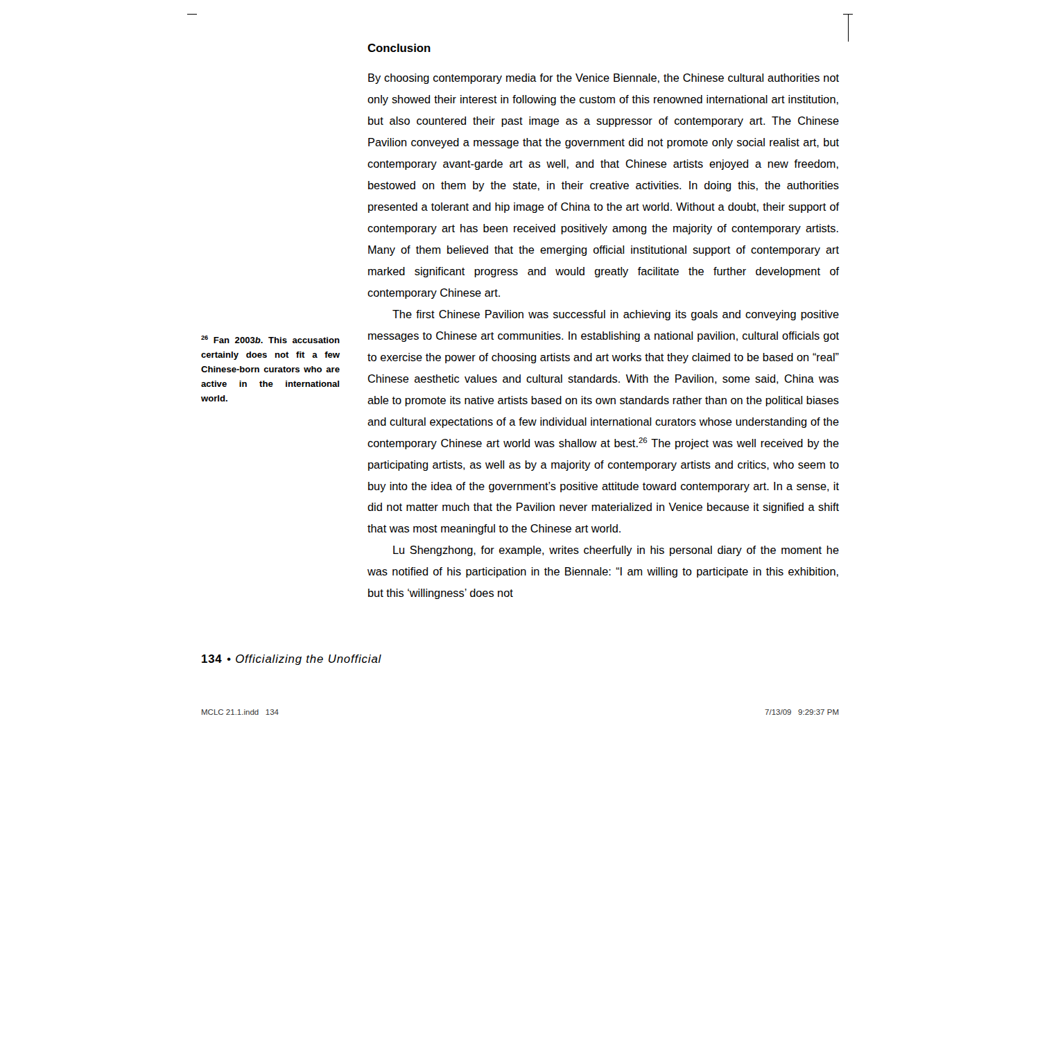26 Fan 2003b. This accusation certainly does not fit a few Chinese-born curators who are active in the international world.
Conclusion
By choosing contemporary media for the Venice Biennale, the Chinese cultural authorities not only showed their interest in following the custom of this renowned international art institution, but also countered their past image as a suppressor of contemporary art. The Chinese Pavilion conveyed a message that the government did not promote only social realist art, but contemporary avant-garde art as well, and that Chinese artists enjoyed a new freedom, bestowed on them by the state, in their creative activities. In doing this, the authorities presented a tolerant and hip image of China to the art world. Without a doubt, their support of contemporary art has been received positively among the majority of contemporary artists. Many of them believed that the emerging official institutional support of contemporary art marked significant progress and would greatly facilitate the further development of contemporary Chinese art.
The first Chinese Pavilion was successful in achieving its goals and conveying positive messages to Chinese art communities. In establishing a national pavilion, cultural officials got to exercise the power of choosing artists and art works that they claimed to be based on “real” Chinese aesthetic values and cultural standards. With the Pavilion, some said, China was able to promote its native artists based on its own standards rather than on the political biases and cultural expectations of a few individual international curators whose understanding of the contemporary Chinese art world was shallow at best.26 The project was well received by the participating artists, as well as by a majority of contemporary artists and critics, who seem to buy into the idea of the government’s positive attitude toward contemporary art. In a sense, it did not matter much that the Pavilion never materialized in Venice because it signified a shift that was most meaningful to the Chinese art world.
Lu Shengzhong, for example, writes cheerfully in his personal diary of the moment he was notified of his participation in the Biennale: “I am willing to participate in this exhibition, but this ‘willingness’ does not
134 • Officializing the Unofficial
MCLC 21.1.indd 134 7/13/09 9:29:37 PM